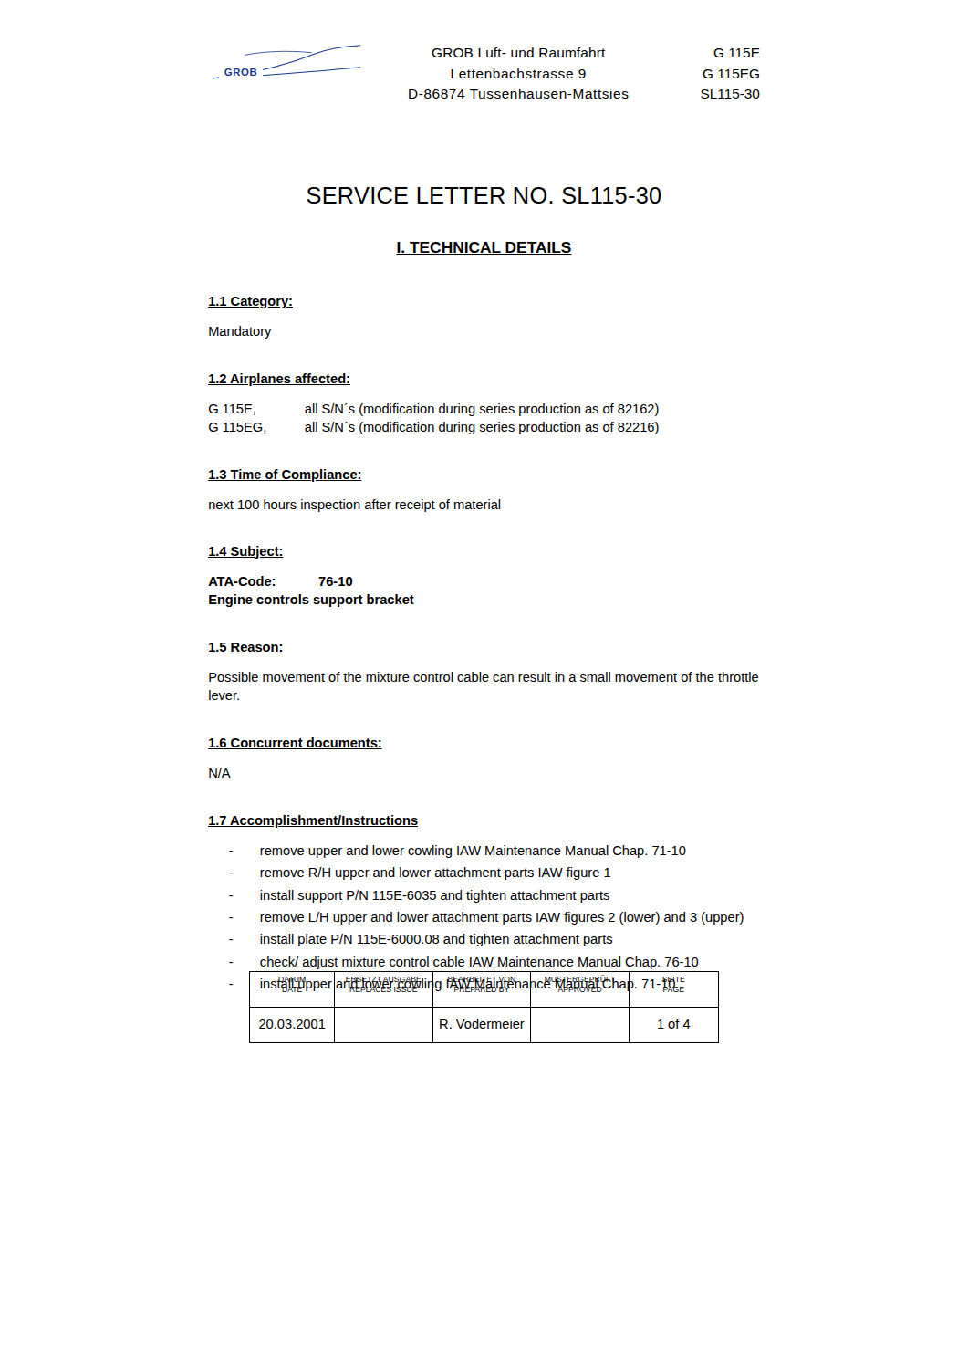GROB
GROB Luft- und Raumfahrt
Lettenbachstrasse 9
D-86874 Tussenhausen-Mattsies
G 115E
G 115EG
SL115-30
SERVICE LETTER NO. SL115-30
I. TECHNICAL DETAILS
1.1 Category:
Mandatory
1.2 Airplanes affected:
| G 115E, | all S/N´s (modification during series production as of 82162) |
| G 115EG, | all S/N´s (modification during series production as of 82216) |
1.3 Time of Compliance:
next 100 hours inspection after receipt of material
1.4 Subject:
ATA-Code: 76-10
Engine controls support bracket
1.5 Reason:
Possible movement of the mixture control cable can result in a small movement of the throttle lever.
1.6 Concurrent documents:
N/A
1.7 Accomplishment/Instructions
remove upper and lower cowling IAW Maintenance Manual Chap. 71-10
remove R/H upper and lower attachment parts IAW figure 1
install support P/N 115E-6035 and tighten attachment parts
remove L/H upper and lower attachment parts IAW figures 2 (lower) and 3 (upper)
install plate P/N 115E-6000.08 and tighten attachment parts
check/ adjust mixture control cable IAW Maintenance Manual Chap. 76-10
install upper and lower cowling IAW Maintenance Manual Chap. 71-10
| DATUM DATE | ERSETZT AUSGABE REPLACES ISSUE | BEARBEITET VON PREPARED BY | MUSTERGEPRÜFT APPROVED | SEITE PAGE |
| 20.03.2001 | | R. Vodermeier | | 1 of 4 |